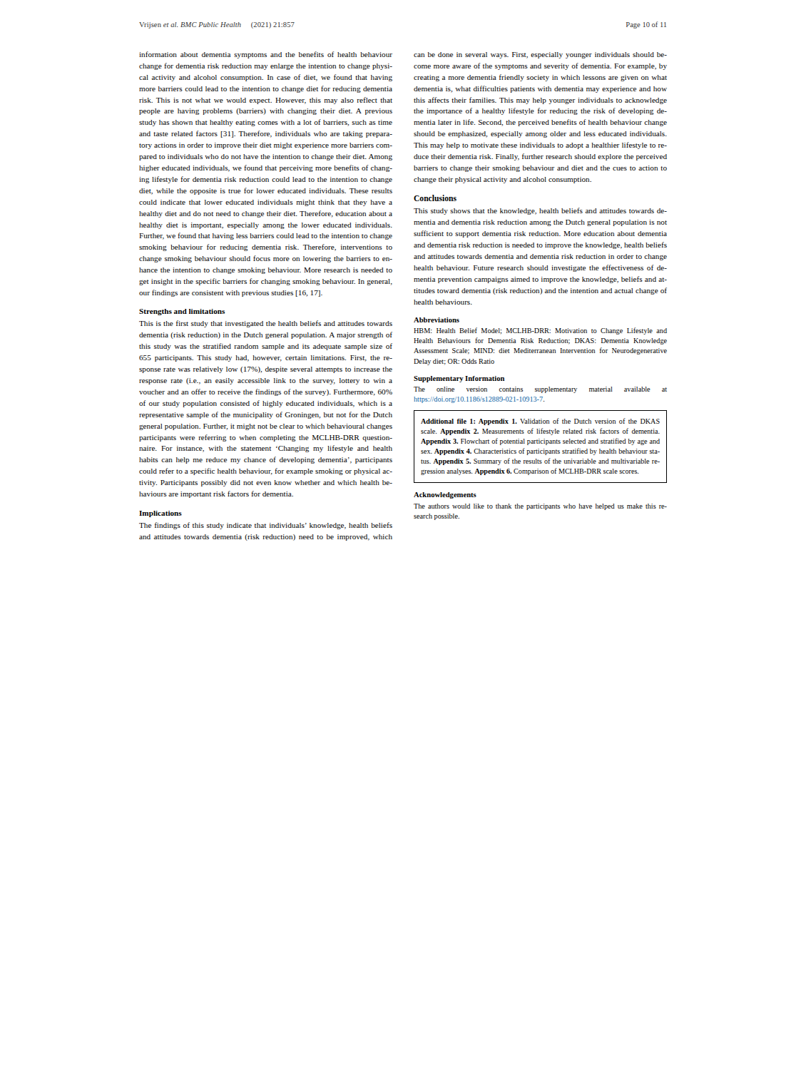Vrijsen et al. BMC Public Health (2021) 21:857
Page 10 of 11
information about dementia symptoms and the benefits of health behaviour change for dementia risk reduction may enlarge the intention to change physical activity and alcohol consumption. In case of diet, we found that having more barriers could lead to the intention to change diet for reducing dementia risk. This is not what we would expect. However, this may also reflect that people are having problems (barriers) with changing their diet. A previous study has shown that healthy eating comes with a lot of barriers, such as time and taste related factors [31]. Therefore, individuals who are taking preparatory actions in order to improve their diet might experience more barriers compared to individuals who do not have the intention to change their diet. Among higher educated individuals, we found that perceiving more benefits of changing lifestyle for dementia risk reduction could lead to the intention to change diet, while the opposite is true for lower educated individuals. These results could indicate that lower educated individuals might think that they have a healthy diet and do not need to change their diet. Therefore, education about a healthy diet is important, especially among the lower educated individuals. Further, we found that having less barriers could lead to the intention to change smoking behaviour for reducing dementia risk. Therefore, interventions to change smoking behaviour should focus more on lowering the barriers to enhance the intention to change smoking behaviour. More research is needed to get insight in the specific barriers for changing smoking behaviour. In general, our findings are consistent with previous studies [16, 17].
Strengths and limitations
This is the first study that investigated the health beliefs and attitudes towards dementia (risk reduction) in the Dutch general population. A major strength of this study was the stratified random sample and its adequate sample size of 655 participants. This study had, however, certain limitations. First, the response rate was relatively low (17%), despite several attempts to increase the response rate (i.e., an easily accessible link to the survey, lottery to win a voucher and an offer to receive the findings of the survey). Furthermore, 60% of our study population consisted of highly educated individuals, which is a representative sample of the municipality of Groningen, but not for the Dutch general population. Further, it might not be clear to which behavioural changes participants were referring to when completing the MCLHB-DRR questionnaire. For instance, with the statement ‘Changing my lifestyle and health habits can help me reduce my chance of developing dementia’, participants could refer to a specific health behaviour, for example smoking or physical activity. Participants possibly did not even know whether and which health behaviours are important risk factors for dementia.
Implications
The findings of this study indicate that individuals’ knowledge, health beliefs and attitudes towards dementia (risk reduction) need to be improved, which can be done in several ways. First, especially younger individuals should become more aware of the symptoms and severity of dementia. For example, by creating a more dementia friendly society in which lessons are given on what dementia is, what difficulties patients with dementia may experience and how this affects their families. This may help younger individuals to acknowledge the importance of a healthy lifestyle for reducing the risk of developing dementia later in life. Second, the perceived benefits of health behaviour change should be emphasized, especially among older and less educated individuals. This may help to motivate these individuals to adopt a healthier lifestyle to reduce their dementia risk. Finally, further research should explore the perceived barriers to change their smoking behaviour and diet and the cues to action to change their physical activity and alcohol consumption.
Conclusions
This study shows that the knowledge, health beliefs and attitudes towards dementia and dementia risk reduction among the Dutch general population is not sufficient to support dementia risk reduction. More education about dementia and dementia risk reduction is needed to improve the knowledge, health beliefs and attitudes towards dementia and dementia risk reduction in order to change health behaviour. Future research should investigate the effectiveness of dementia prevention campaigns aimed to improve the knowledge, beliefs and attitudes toward dementia (risk reduction) and the intention and actual change of health behaviours.
Abbreviations
HBM: Health Belief Model; MCLHB-DRR: Motivation to Change Lifestyle and Health Behaviours for Dementia Risk Reduction; DKAS: Dementia Knowledge Assessment Scale; MIND: diet Mediterranean Intervention for Neurodegenerative Delay diet; OR: Odds Ratio
Supplementary Information
The online version contains supplementary material available at https://doi.org/10.1186/s12889-021-10913-7.
Additional file 1: Appendix 1. Validation of the Dutch version of the DKAS scale. Appendix 2. Measurements of lifestyle related risk factors of dementia. Appendix 3. Flowchart of potential participants selected and stratified by age and sex. Appendix 4. Characteristics of participants stratified by health behaviour status. Appendix 5. Summary of the results of the univariable and multivariable regression analyses. Appendix 6. Comparison of MCLHB-DRR scale scores.
Acknowledgements
The authors would like to thank the participants who have helped us make this research possible.